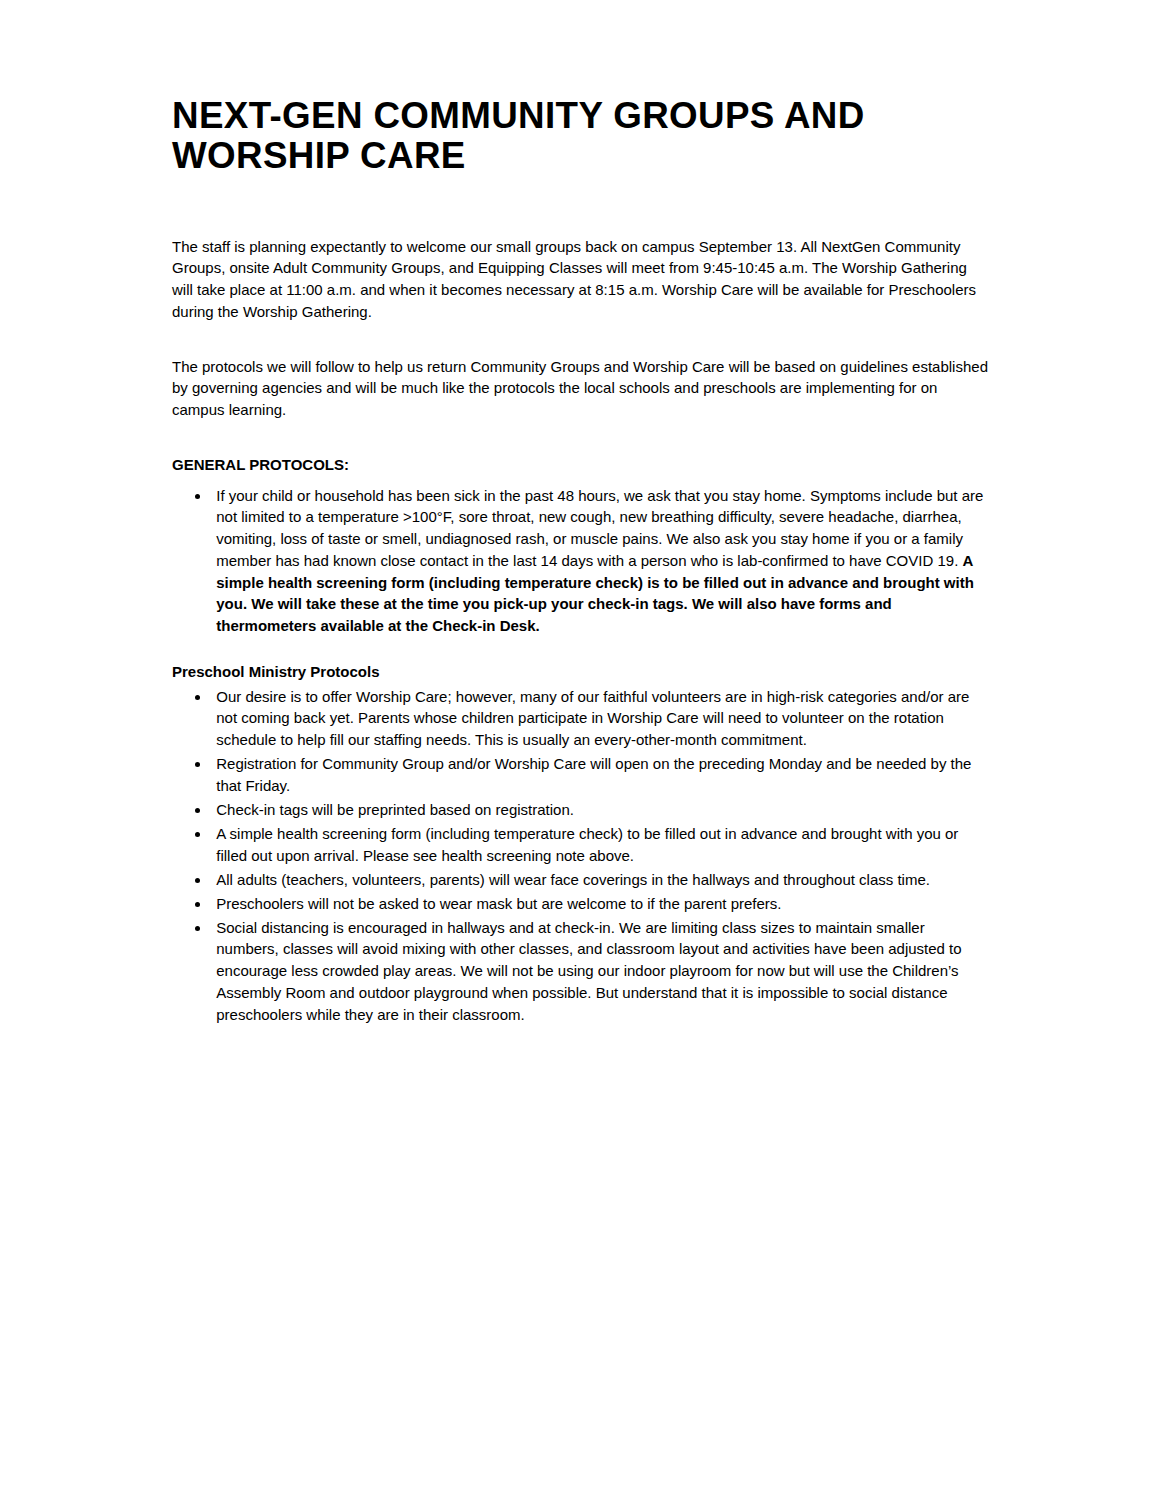Next-Gen Community Groups and Worship Care
The staff is planning expectantly to welcome our small groups back on campus September 13. All NextGen Community Groups, onsite Adult Community Groups, and Equipping Classes will meet from 9:45-10:45 a.m. The Worship Gathering will take place at 11:00 a.m. and when it becomes necessary at 8:15 a.m. Worship Care will be available for Preschoolers during the Worship Gathering.
The protocols we will follow to help us return Community Groups and Worship Care will be based on guidelines established by governing agencies and will be much like the protocols the local schools and preschools are implementing for on campus learning.
General Protocols:
If your child or household has been sick in the past 48 hours, we ask that you stay home. Symptoms include but are not limited to a temperature >100°F, sore throat, new cough, new breathing difficulty, severe headache, diarrhea, vomiting, loss of taste or smell, undiagnosed rash, or muscle pains. We also ask you stay home if you or a family member has had known close contact in the last 14 days with a person who is lab-confirmed to have COVID 19. A simple health screening form (including temperature check) is to be filled out in advance and brought with you. We will take these at the time you pick-up your check-in tags. We will also have forms and thermometers available at the Check-in Desk.
Preschool Ministry Protocols
Our desire is to offer Worship Care; however, many of our faithful volunteers are in high-risk categories and/or are not coming back yet. Parents whose children participate in Worship Care will need to volunteer on the rotation schedule to help fill our staffing needs. This is usually an every-other-month commitment.
Registration for Community Group and/or Worship Care will open on the preceding Monday and be needed by the that Friday.
Check-in tags will be preprinted based on registration.
A simple health screening form (including temperature check) to be filled out in advance and brought with you or filled out upon arrival. Please see health screening note above.
All adults (teachers, volunteers, parents) will wear face coverings in the hallways and throughout class time.
Preschoolers will not be asked to wear mask but are welcome to if the parent prefers.
Social distancing is encouraged in hallways and at check-in. We are limiting class sizes to maintain smaller numbers, classes will avoid mixing with other classes, and classroom layout and activities have been adjusted to encourage less crowded play areas. We will not be using our indoor playroom for now but will use the Children’s Assembly Room and outdoor playground when possible. But understand that it is impossible to social distance preschoolers while they are in their classroom.